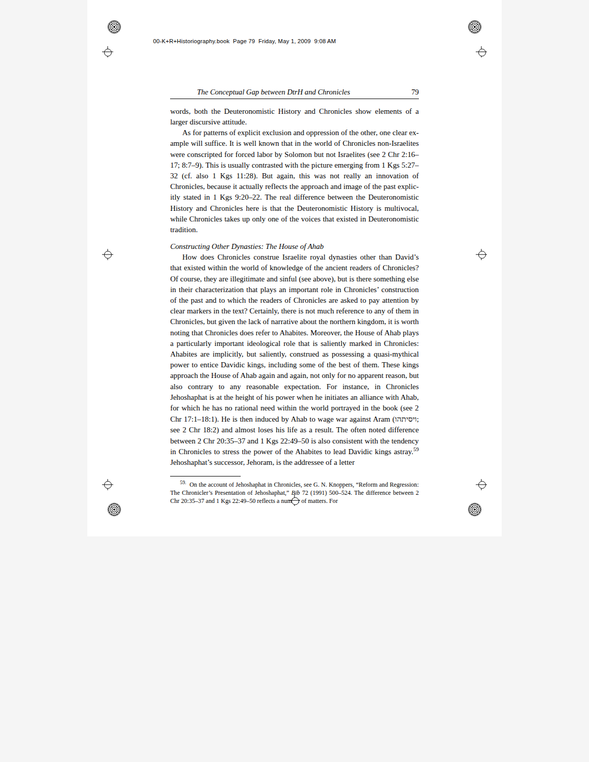00-K+R+Historiography.book Page 79 Friday, May 1, 2009 9:08 AM
The Conceptual Gap between DtrH and Chronicles 79
words, both the Deuteronomistic History and Chronicles show elements of a larger discursive attitude.
As for patterns of explicit exclusion and oppression of the other, one clear example will suffice. It is well known that in the world of Chronicles non-Israelites were conscripted for forced labor by Solomon but not Israelites (see 2 Chr 2:16–17; 8:7–9). This is usually contrasted with the picture emerging from 1 Kgs 5:27–32 (cf. also 1 Kgs 11:28). But again, this was not really an innovation of Chronicles, because it actually reflects the approach and image of the past explicitly stated in 1 Kgs 9:20–22. The real difference between the Deuteronomistic History and Chronicles here is that the Deuteronomistic History is multivocal, while Chronicles takes up only one of the voices that existed in Deuteronomistic tradition.
Constructing Other Dynasties: The House of Ahab
How does Chronicles construe Israelite royal dynasties other than David’s that existed within the world of knowledge of the ancient readers of Chronicles? Of course, they are illegitimate and sinful (see above), but is there something else in their characterization that plays an important role in Chronicles’ construction of the past and to which the readers of Chronicles are asked to pay attention by clear markers in the text? Certainly, there is not much reference to any of them in Chronicles, but given the lack of narrative about the northern kingdom, it is worth noting that Chronicles does refer to Ahabites. Moreover, the House of Ahab plays a particularly important ideological role that is saliently marked in Chronicles: Ahabites are implicitly, but saliently, construed as possessing a quasi-mythical power to entice Davidic kings, including some of the best of them. These kings approach the House of Ahab again and again, not only for no apparent reason, but also contrary to any reasonable expectation. For instance, in Chronicles Jehoshaphat is at the height of his power when he initiates an alliance with Ahab, for which he has no rational need within the world portrayed in the book (see 2 Chr 17:1–18:1). He is then induced by Ahab to wage war against Aram (ויסיתהו; see 2 Chr 18:2) and almost loses his life as a result. The often noted difference between 2 Chr 20:35–37 and 1 Kgs 22:49–50 is also consistent with the tendency in Chronicles to stress the power of the Ahabites to lead Davidic kings astray.59 Jehoshaphat’s successor, Jehoram, is the addressee of a letter
59. On the account of Jehoshaphat in Chronicles, see G. N. Knoppers, “Reform and Regression: The Chronicler’s Presentation of Jehoshaphat,” Bib 72 (1991) 500–524. The difference between 2 Chr 20:35–37 and 1 Kgs 22:49–50 reflects a number of matters. For